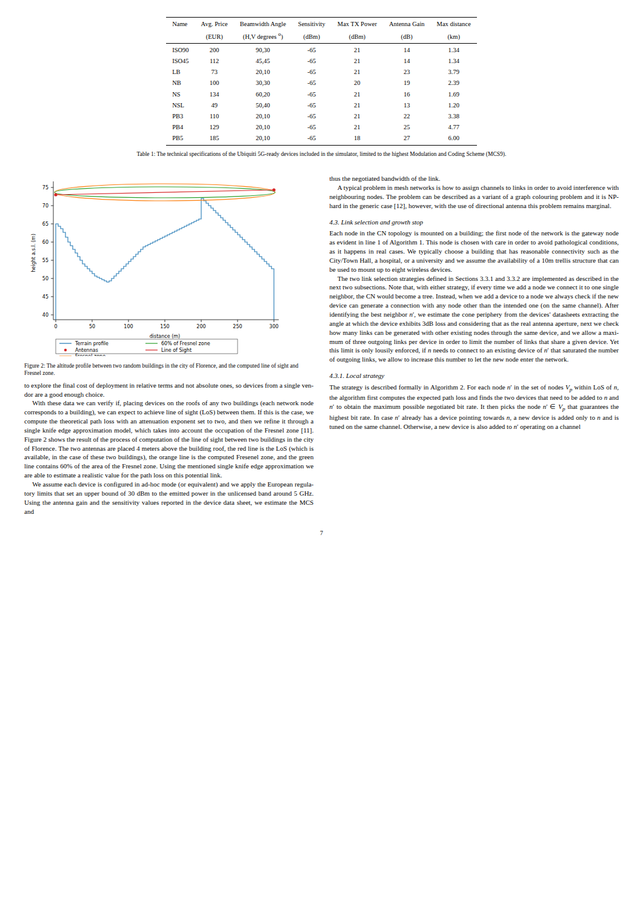| Name | Avg. Price | Beamwidth Angle | Sensitivity | Max TX Power | Antenna Gain | Max distance |
| --- | --- | --- | --- | --- | --- | --- |
| | (EUR) | (H,V degrees o ) | (dBm) | (dBm) | (dB) | (km) |
| ISO90 | 200 | 90,30 | -65 | 21 | 14 | 1.34 |
| ISO45 | 112 | 45,45 | -65 | 21 | 14 | 1.34 |
| LB | 73 | 20,10 | -65 | 21 | 23 | 3.79 |
| NB | 100 | 30,30 | -65 | 20 | 19 | 2.39 |
| NS | 134 | 60,20 | -65 | 21 | 16 | 1.69 |
| NSL | 49 | 50,40 | -65 | 21 | 13 | 1.20 |
| PB3 | 110 | 20,10 | -65 | 21 | 22 | 3.38 |
| PB4 | 129 | 20,10 | -65 | 21 | 25 | 4.77 |
| PB5 | 185 | 20,10 | -65 | 18 | 27 | 6.00 |
Table 1: The technical specifications of the Ubiquiti 5G-ready devices included in the simulator, limited to the highest Modulation and Coding Scheme (MCS9).
75 70 65 60 55 50 45 40 0 50 100 150 200 250 300 height a.s.l. (m) distance (m) Terrain profile Antennas 60% of Fresnel zone Line of Sight Fresnel zone
Figure 2: The altitude profile between two random buildings in the city of Florence, and the computed line of sight and Fresnel zone.
to explore the final cost of deployment in relative terms and not absolute ones, so devices from a single vendor are a good enough choice.
With these data we can verify if, placing devices on the roofs of any two buildings (each network node corresponds to a building), we can expect to achieve line of sight (LoS) between them. If this is the case, we compute the theoretical path loss with an attenuation exponent set to two, and then we refine it through a single knife edge approximation model, which takes into account the occupation of the Fresnel zone [11]. Figure 2 shows the result of the process of computation of the line of sight between two buildings in the city of Florence. The two antennas are placed 4 meters above the building roof, the red line is the LoS (which is available, in the case of these two buildings), the orange line is the computed Fresenel zone, and the green line contains 60% of the area of the Fresnel zone. Using the mentioned single knife edge approximation we are able to estimate a realistic value for the path loss on this potential link.
We assume each device is configured in ad-hoc mode (or equivalent) and we apply the European regulatory limits that set an upper bound of 30 dBm to the emitted power in the unlicensed band around 5 GHz. Using the antenna gain and the sensitivity values reported in the device data sheet, we estimate the MCS and
thus the negotiated bandwidth of the link.
A typical problem in mesh networks is how to assign channels to links in order to avoid interference with neighbouring nodes. The problem can be described as a variant of a graph colouring problem and it is NP-hard in the generic case [12], however, with the use of directional antenna this problem remains marginal.
4.3. Link selection and growth stop
Each node in the CN topology is mounted on a building; the first node of the network is the gateway node as evident in line 1 of Algorithm 1. This node is chosen with care in order to avoid pathological conditions, as it happens in real cases. We typically choose a building that has reasonable connectivity such as the City/Town Hall, a hospital, or a university and we assume the availability of a 10m trellis structure that can be used to mount up to eight wireless devices.
The two link selection strategies defined in Sections 3.3.1 and 3.3.2 are implemented as described in the next two subsections. Note that, with either strategy, if every time we add a node we connect it to one single neighbor, the CN would become a tree. Instead, when we add a device to a node we always check if the new device can generate a connection with any node other than the intended one (on the same channel). After identifying the best neighbor n′, we estimate the cone periphery from the devices' datasheets extracting the angle at which the device exhibits 3dB loss and considering that as the real antenna aperture, next we check how many links can be generated with other existing nodes through the same device, and we allow a maximum of three outgoing links per device in order to limit the number of links that share a given device. Yet this limit is only lousily enforced, if n needs to connect to an existing device of n′ that saturated the number of outgoing links, we allow to increase this number to let the new node enter the network.
4.3.1. Local strategy
The strategy is described formally in Algorithm 2. For each node n′ in the set of nodes Vp within LoS of n, the algorithm first computes the expected path loss and finds the two devices that need to be added to n and n′ to obtain the maximum possible negotiated bit rate. It then picks the node n′ ∈ Vp that guarantees the highest bit rate. In case n′ already has a device pointing towards n, a new device is added only to n and is tuned on the same channel. Otherwise, a new device is also added to n′ operating on a channel
7